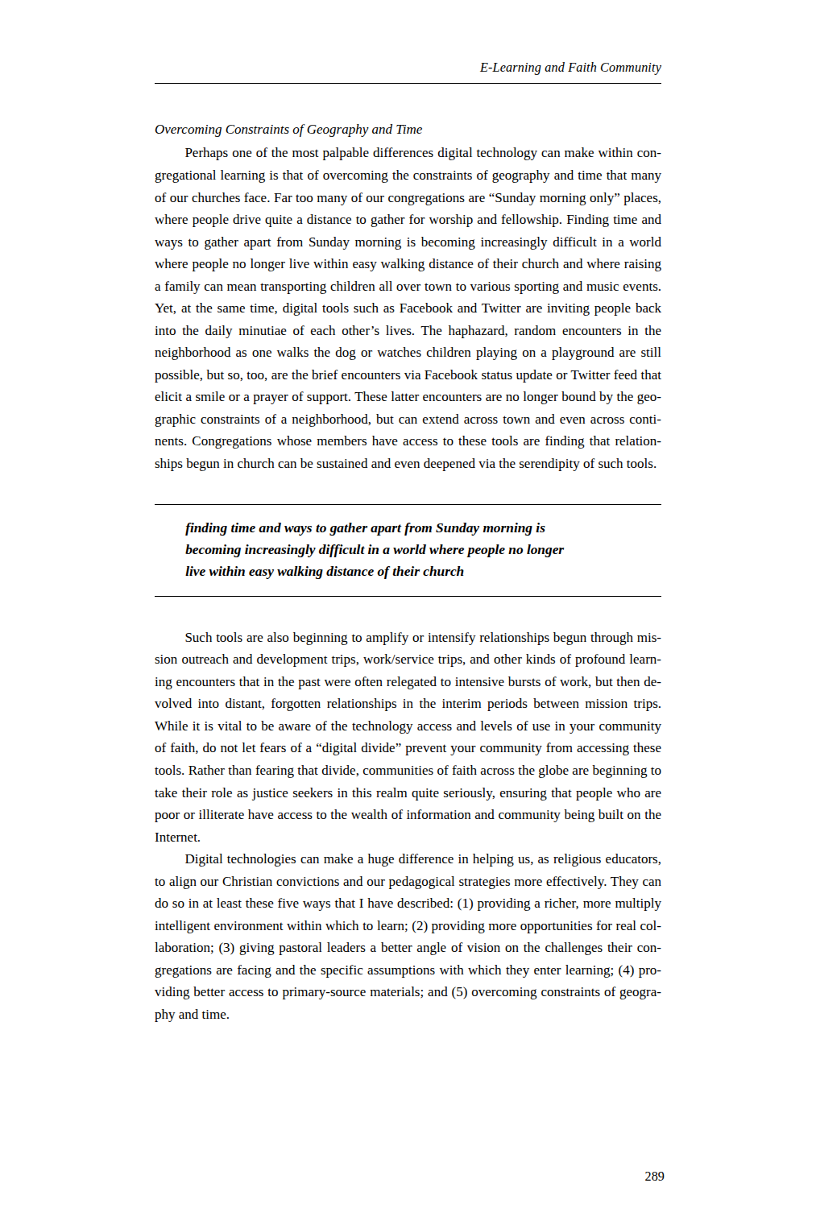E-Learning and Faith Community
Overcoming Constraints of Geography and Time
Perhaps one of the most palpable differences digital technology can make within congregational learning is that of overcoming the constraints of geography and time that many of our churches face. Far too many of our congregations are “Sunday morning only” places, where people drive quite a distance to gather for worship and fellowship. Finding time and ways to gather apart from Sunday morning is becoming increasingly difficult in a world where people no longer live within easy walking distance of their church and where raising a family can mean transporting children all over town to various sporting and music events. Yet, at the same time, digital tools such as Facebook and Twitter are inviting people back into the daily minutiae of each other’s lives. The haphazard, random encounters in the neighborhood as one walks the dog or watches children playing on a playground are still possible, but so, too, are the brief encounters via Facebook status update or Twitter feed that elicit a smile or a prayer of support. These latter encounters are no longer bound by the geographic constraints of a neighborhood, but can extend across town and even across continents. Congregations whose members have access to these tools are finding that relationships begun in church can be sustained and even deepened via the serendipity of such tools.
finding time and ways to gather apart from Sunday morning is
becoming increasingly difficult in a world where people no longer
live within easy walking distance of their church
Such tools are also beginning to amplify or intensify relationships begun through mission outreach and development trips, work/service trips, and other kinds of profound learning encounters that in the past were often relegated to intensive bursts of work, but then devolved into distant, forgotten relationships in the interim periods between mission trips. While it is vital to be aware of the technology access and levels of use in your community of faith, do not let fears of a “digital divide” prevent your community from accessing these tools. Rather than fearing that divide, communities of faith across the globe are beginning to take their role as justice seekers in this realm quite seriously, ensuring that people who are poor or illiterate have access to the wealth of information and community being built on the Internet.
Digital technologies can make a huge difference in helping us, as religious educators, to align our Christian convictions and our pedagogical strategies more effectively. They can do so in at least these five ways that I have described: (1) providing a richer, more multiply intelligent environment within which to learn; (2) providing more opportunities for real collaboration; (3) giving pastoral leaders a better angle of vision on the challenges their congregations are facing and the specific assumptions with which they enter learning; (4) providing better access to primary-source materials; and (5) overcoming constraints of geography and time.
289